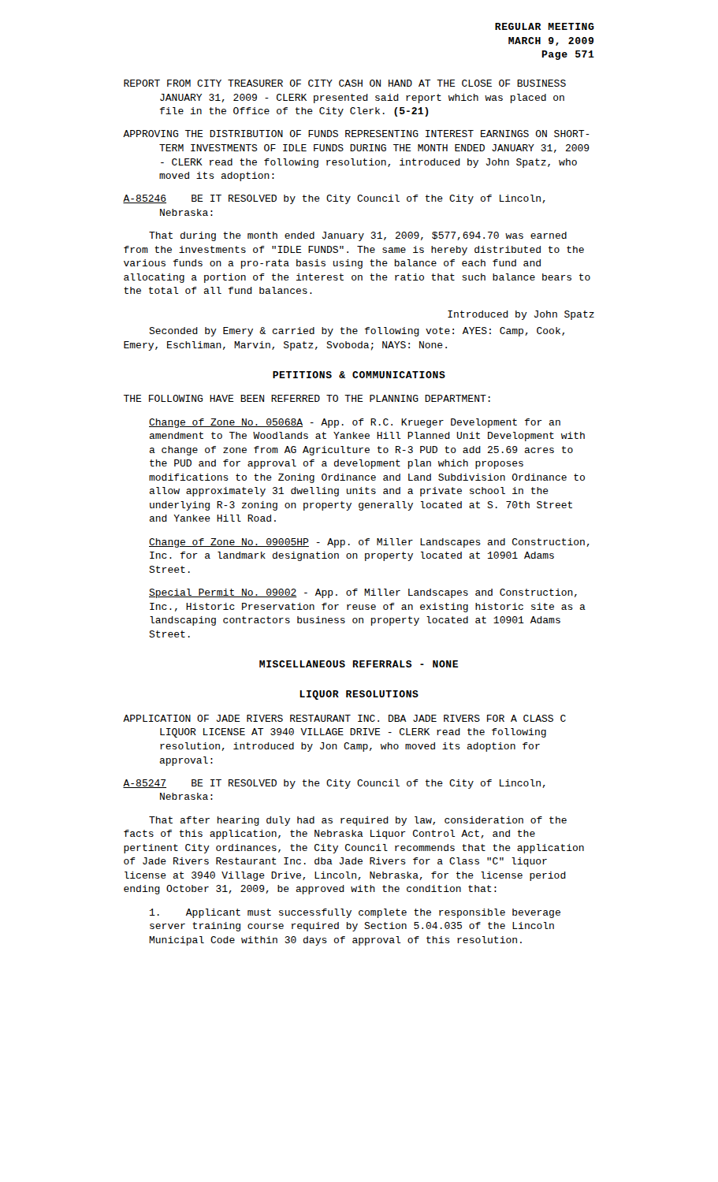REGULAR MEETING
MARCH 9, 2009
Page 571
REPORT FROM CITY TREASURER OF CITY CASH ON HAND AT THE CLOSE OF BUSINESS JANUARY 31, 2009 - CLERK presented said report which was placed on file in the Office of the City Clerk. (5-21)
APPROVING THE DISTRIBUTION OF FUNDS REPRESENTING INTEREST EARNINGS ON SHORT-TERM INVESTMENTS OF IDLE FUNDS DURING THE MONTH ENDED JANUARY 31, 2009 - CLERK read the following resolution, introduced by John Spatz, who moved its adoption:
A-85246 BE IT RESOLVED by the City Council of the City of Lincoln, Nebraska:
That during the month ended January 31, 2009, $577,694.70 was earned from the investments of "IDLE FUNDS". The same is hereby distributed to the various funds on a pro-rata basis using the balance of each fund and allocating a portion of the interest on the ratio that such balance bears to the total of all fund balances.
Introduced by John Spatz
Seconded by Emery & carried by the following vote: AYES: Camp, Cook, Emery, Eschliman, Marvin, Spatz, Svoboda; NAYS: None.
PETITIONS & COMMUNICATIONS
THE FOLLOWING HAVE BEEN REFERRED TO THE PLANNING DEPARTMENT:
Change of Zone No. 05068A - App. of R.C. Krueger Development for an amendment to The Woodlands at Yankee Hill Planned Unit Development with a change of zone from AG Agriculture to R-3 PUD to add 25.69 acres to the PUD and for approval of a development plan which proposes modifications to the Zoning Ordinance and Land Subdivision Ordinance to allow approximately 31 dwelling units and a private school in the underlying R-3 zoning on property generally located at S. 70th Street and Yankee Hill Road.
Change of Zone No. 09005HP - App. of Miller Landscapes and Construction, Inc. for a landmark designation on property located at 10901 Adams Street.
Special Permit No. 09002 - App. of Miller Landscapes and Construction, Inc., Historic Preservation for reuse of an existing historic site as a landscaping contractors business on property located at 10901 Adams Street.
MISCELLANEOUS REFERRALS - NONE
LIQUOR RESOLUTIONS
APPLICATION OF JADE RIVERS RESTAURANT INC. DBA JADE RIVERS FOR A CLASS C LIQUOR LICENSE AT 3940 VILLAGE DRIVE - CLERK read the following resolution, introduced by Jon Camp, who moved its adoption for approval:
A-85247 BE IT RESOLVED by the City Council of the City of Lincoln, Nebraska:
That after hearing duly had as required by law, consideration of the facts of this application, the Nebraska Liquor Control Act, and the pertinent City ordinances, the City Council recommends that the application of Jade Rivers Restaurant Inc. dba Jade Rivers for a Class "C" liquor license at 3940 Village Drive, Lincoln, Nebraska, for the license period ending October 31, 2009, be approved with the condition that:
1. Applicant must successfully complete the responsible beverage server training course required by Section 5.04.035 of the Lincoln Municipal Code within 30 days of approval of this resolution.